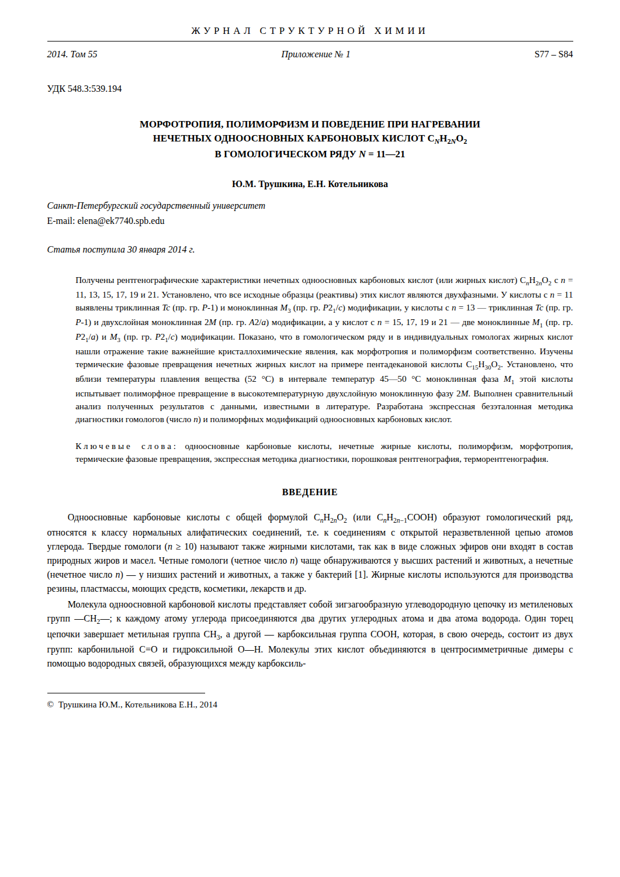ЖУРНАЛ СТРУКТУРНОЙ ХИМИИ
2014. Том 55 Приложение № 1 S77 – S84
УДК 548.3:539.194
Морфотропия, полиморфизм и поведение при нагревании
нечетных одноосновных карбоновых кислот CnH2nO2
в гомологическом ряду n = 11—21
Ю.М. Трушкина, Е.Н. Котельникова
Санкт-Петербургский государственный университет
E-mail: elena@ek7740.spb.edu
Статья поступила 30 января 2014 г.
Получены рентгенографические характеристики нечетных одноосновных карбоновых кислот (или жирных кислот) CnH2nO2 с n = 11, 13, 15, 17, 19 и 21. Установлено, что все исходные образцы (реактивы) этих кислот являются двухфазными. У кислоты с n = 11 выявлены триклинная Tc (пр. гр. P-1) и моноклинная M3 (пр. гр. P21/c) модификации, у кислоты с n = 13 — триклинная Tc (пр. гр. P-1) и двухслойная моноклинная 2M (пр. гр. A2/a) модификации, а у кислот с n = 15, 17, 19 и 21 — две моноклинные M1 (пр. гр. P21/a) и M3 (пр. гр. P21/c) модификации. Показано, что в гомологическом ряду и в индивидуальных гомологах жирных кислот нашли отражение такие важнейшие кристаллохимические явления, как морфотропия и полиморфизм соответственно. Изучены термические фазовые превращения нечетных жирных кислот на примере пентадекановой кислоты C15H30O2. Установлено, что вблизи температуры плавления вещества (52 °C) в интервале температур 45—50 °C моноклинная фаза M1 этой кислоты испытывает полиморфное превращение в высокотемпературную двухслойную моноклинную фазу 2M. Выполнен сравнительный анализ полученных результатов с данными, известными в литературе. Разработана экспрессная безэталонная методика диагностики гомологов (число n) и полиморфных модификаций одноосновных карбоновых кислот.
Ключевые слова: одноосновные карбоновые кислоты, нечетные жирные кислоты, полиморфизм, морфотропия, термические фазовые превращения, экспрессная методика диагностики, порошковая рентгенография, терморентгенография.
Введение
Одноосновные карбоновые кислоты с общей формулой CnH2nO2 (или CnH2n−1COOH) образуют гомологический ряд, относятся к классу нормальных алифатических соединений, т.е. к соединениям с открытой неразветвленной цепью атомов углерода. Твердые гомологи (n ≥ 10) называют также жирными кислотами, так как в виде сложных эфиров они входят в состав природных жиров и масел. Четные гомологи (четное число n) чаще обнаруживаются у высших растений и животных, а нечетные (нечетное число n) — у низших растений и животных, а также у бактерий [1]. Жирные кислоты используются для производства резины, пластмассы, моющих средств, косметики, лекарств и др.
Молекула одноосновной карбоновой кислоты представляет собой зигзагообразную углеводородную цепочку из метиленовых групп —CH2—; к каждому атому углерода присоединяются два других углеродных атома и два атома водорода. Один торец цепочки завершает метильная группа CH3, а другой — карбоксильная группа COOH, которая, в свою очередь, состоит из двух групп: карбонильной C=O и гидроксильной O—H. Молекулы этих кислот объединяются в центросимметричные димеры с помощью водородных связей, образующихся между карбоксиль-
© Трушкина Ю.М., Котельникова Е.Н., 2014